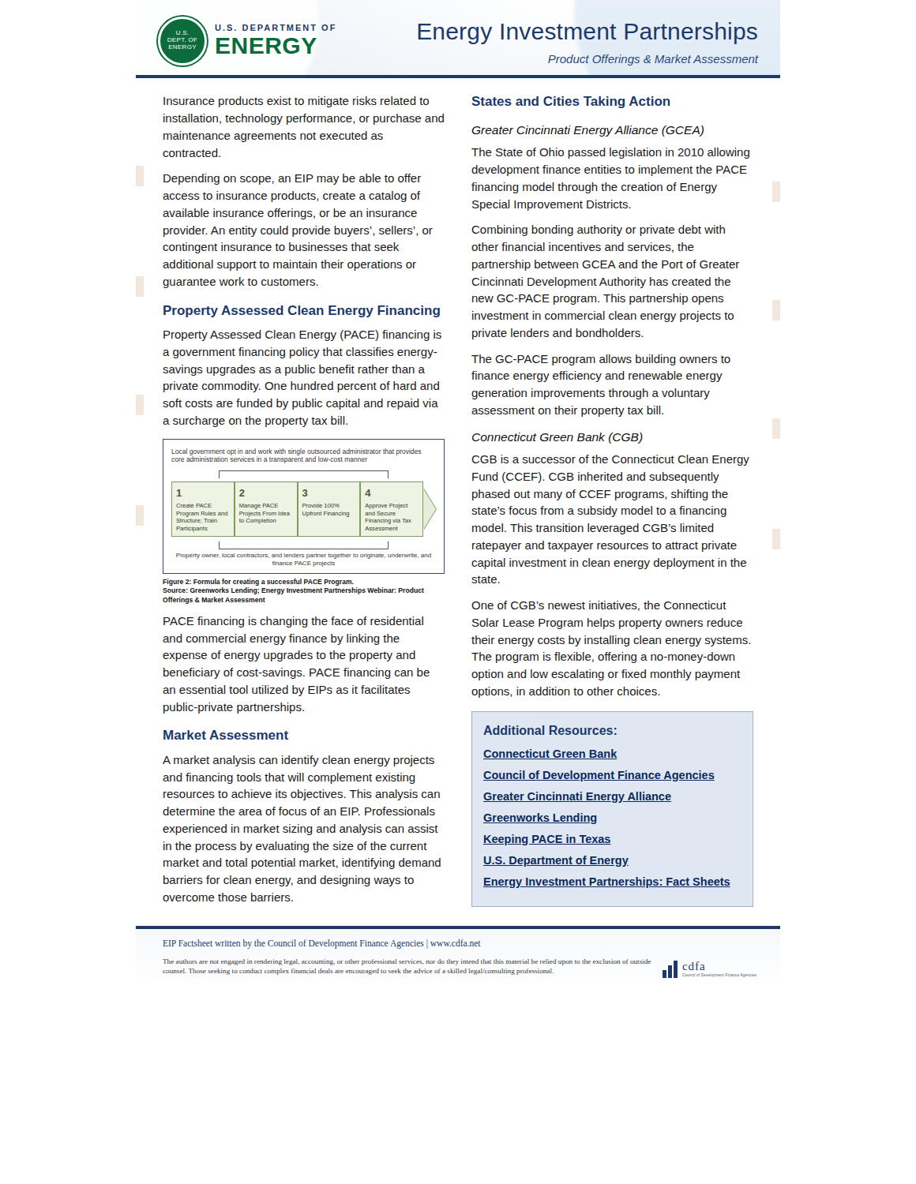U.S.
DEPT. OF
ENERGY
U.S. DEPARTMENT OF ENERGY
Energy Investment Partnerships
Product Offerings & Market Assessment
Insurance products exist to mitigate risks related to installation, technology performance, or purchase and maintenance agreements not executed as contracted.
Depending on scope, an EIP may be able to offer access to insurance products, create a catalog of available insurance offerings, or be an insurance provider. An entity could provide buyers’, sellers’, or contingent insurance to businesses that seek additional support to maintain their operations or guarantee work to customers.
Property Assessed Clean Energy Financing
Property Assessed Clean Energy (PACE) financing is a government financing policy that classifies energy-savings upgrades as a public benefit rather than a private commodity. One hundred percent of hard and soft costs are funded by public capital and repaid via a surcharge on the property tax bill.
Local government opt in and work with single outsourced administrator that provides core administration services in a transparent and low-cost manner
1 Create PACE Program Rules and Structure; Train Participants
2 Manage PACE Projects From Idea to Completion
3 Provide 100% Upfront Financing
4 Approve Project and Secure Financing via Tax Assessment
Property owner, local contractors, and lenders partner together to originate, underwrite, and finance PACE projects
Figure 2: Formula for creating a successful PACE Program.
Source: Greenworks Lending; Energy Investment Partnerships Webinar: Product Offerings & Market Assessment
PACE financing is changing the face of residential and commercial energy finance by linking the expense of energy upgrades to the property and beneficiary of cost-savings. PACE financing can be an essential tool utilized by EIPs as it facilitates public-private partnerships.
Market Assessment
A market analysis can identify clean energy projects and financing tools that will complement existing resources to achieve its objectives. This analysis can determine the area of focus of an EIP. Professionals experienced in market sizing and analysis can assist in the process by evaluating the size of the current market and total potential market, identifying demand barriers for clean energy, and designing ways to overcome those barriers.
States and Cities Taking Action
Greater Cincinnati Energy Alliance (GCEA)
The State of Ohio passed legislation in 2010 allowing development finance entities to implement the PACE financing model through the creation of Energy Special Improvement Districts.
Combining bonding authority or private debt with other financial incentives and services, the partnership between GCEA and the Port of Greater Cincinnati Development Authority has created the new GC-PACE program. This partnership opens investment in commercial clean energy projects to private lenders and bondholders.
The GC-PACE program allows building owners to finance energy efficiency and renewable energy generation improvements through a voluntary assessment on their property tax bill.
Connecticut Green Bank (CGB)
CGB is a successor of the Connecticut Clean Energy Fund (CCEF). CGB inherited and subsequently phased out many of CCEF programs, shifting the state’s focus from a subsidy model to a financing model. This transition leveraged CGB’s limited ratepayer and taxpayer resources to attract private capital investment in clean energy deployment in the state.
One of CGB’s newest initiatives, the Connecticut Solar Lease Program helps property owners reduce their energy costs by installing clean energy systems. The program is flexible, offering a no-money-down option and low escalating or fixed monthly payment options, in addition to other choices.
Additional Resources:
Connecticut Green Bank
Council of Development Finance Agencies
Greater Cincinnati Energy Alliance
Greenworks Lending
Keeping PACE in Texas
U.S. Department of Energy
Energy Investment Partnerships: Fact Sheets
EIP Factsheet written by the Council of Development Finance Agencies | www.cdfa.net
The authors are not engaged in rendering legal, accounting, or other professional services, nor do they intend that this material be relied upon to the exclusion of outside counsel. Those seeking to conduct complex financial deals are encouraged to seek the advice of a skilled legal/consulting professional.
cdfa Council of Development Finance Agencies